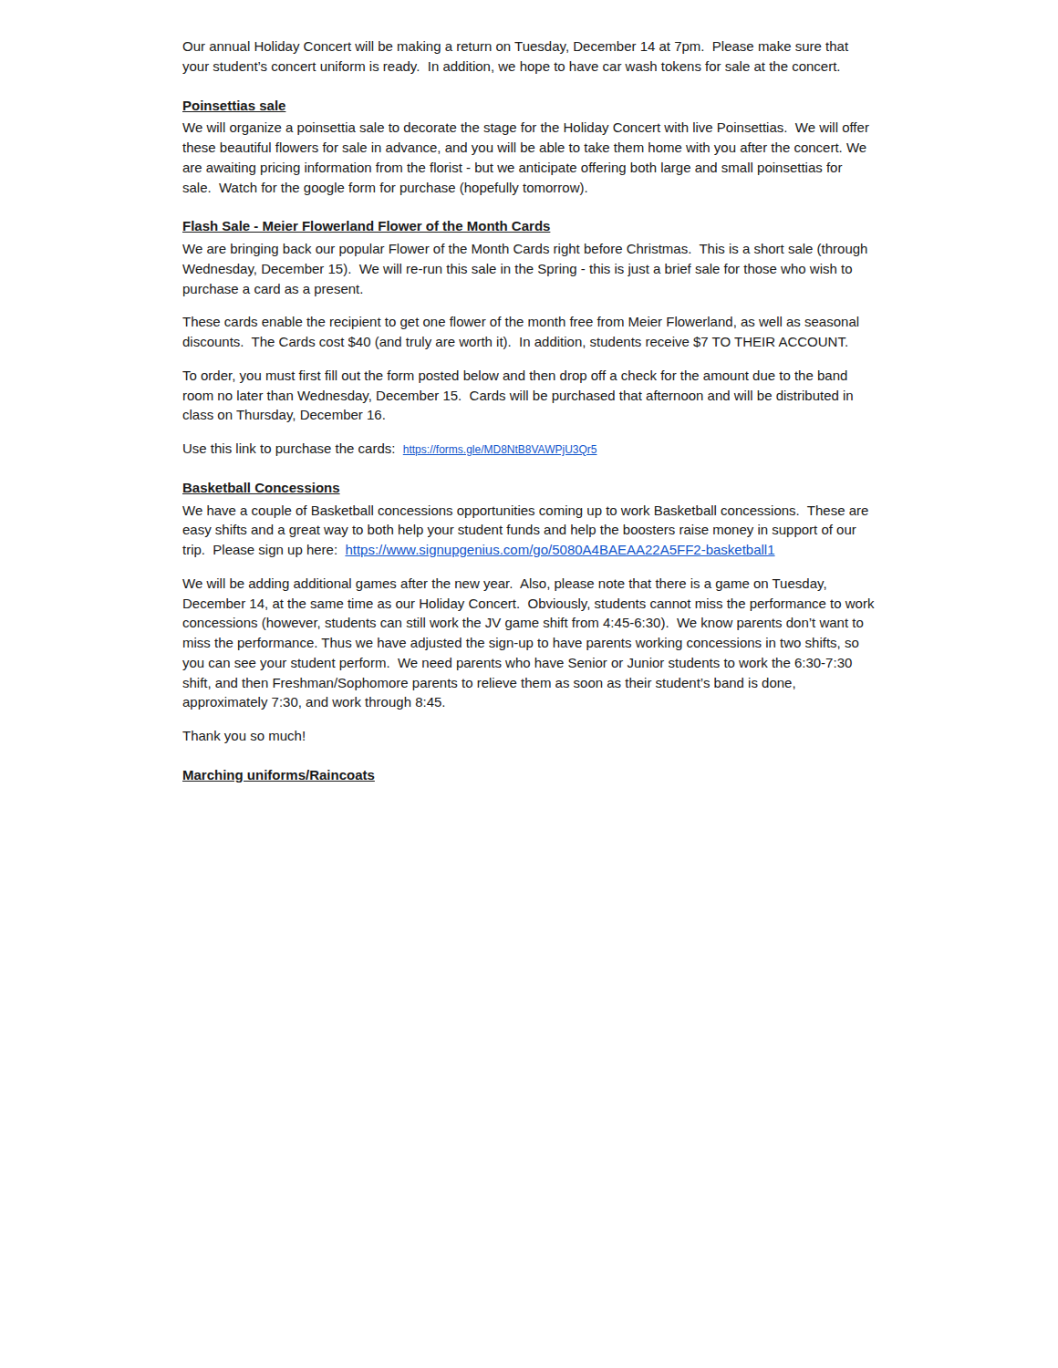Our annual Holiday Concert will be making a return on Tuesday, December 14 at 7pm. Please make sure that your student’s concert uniform is ready. In addition, we hope to have car wash tokens for sale at the concert.
Poinsettias sale
We will organize a poinsettia sale to decorate the stage for the Holiday Concert with live Poinsettias. We will offer these beautiful flowers for sale in advance, and you will be able to take them home with you after the concert. We are awaiting pricing information from the florist - but we anticipate offering both large and small poinsettias for sale. Watch for the google form for purchase (hopefully tomorrow).
Flash Sale - Meier Flowerland Flower of the Month Cards
We are bringing back our popular Flower of the Month Cards right before Christmas. This is a short sale (through Wednesday, December 15). We will re-run this sale in the Spring - this is just a brief sale for those who wish to purchase a card as a present.
These cards enable the recipient to get one flower of the month free from Meier Flowerland, as well as seasonal discounts. The Cards cost $40 (and truly are worth it). In addition, students receive $7 TO THEIR ACCOUNT.
To order, you must first fill out the form posted below and then drop off a check for the amount due to the band room no later than Wednesday, December 15. Cards will be purchased that afternoon and will be distributed in class on Thursday, December 16.
Use this link to purchase the cards: https://forms.gle/MD8NtB8VAWPjU3Qr5
Basketball Concessions
We have a couple of Basketball concessions opportunities coming up to work Basketball concessions. These are easy shifts and a great way to both help your student funds and help the boosters raise money in support of our trip. Please sign up here: https://www.signupgenius.com/go/5080A4BAEAA22A5FF2-basketball1
We will be adding additional games after the new year. Also, please note that there is a game on Tuesday, December 14, at the same time as our Holiday Concert. Obviously, students cannot miss the performance to work concessions (however, students can still work the JV game shift from 4:45-6:30). We know parents don’t want to miss the performance. Thus we have adjusted the sign-up to have parents working concessions in two shifts, so you can see your student perform. We need parents who have Senior or Junior students to work the 6:30-7:30 shift, and then Freshman/Sophomore parents to relieve them as soon as their student’s band is done, approximately 7:30, and work through 8:45.
Thank you so much!
Marching uniforms/Raincoats